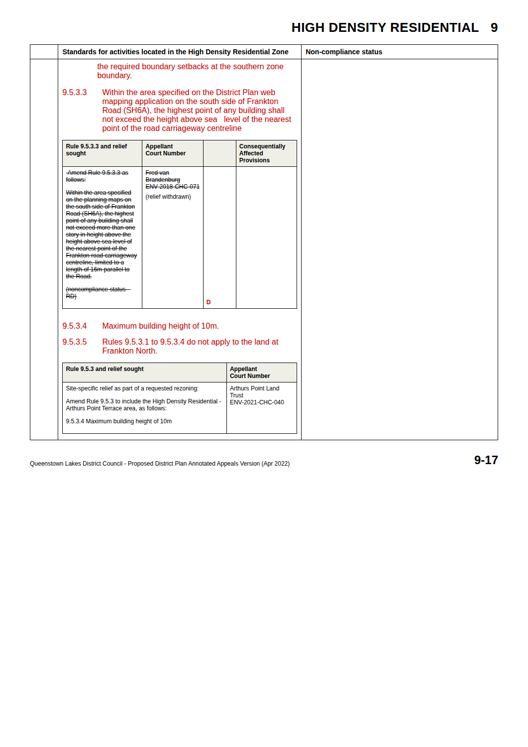HIGH DENSITY RESIDENTIAL 9
| | Standards for activities located in the High Density Residential Zone | Non-compliance status |
| | the required boundary setbacks at the southern zone boundary. 9.5.3.3 Within the area specified on the District Plan web mapping application on the south side of Frankton Road (SH6A), the highest point of any building shall not exceed the height above sea level of the nearest point of the road carriageway centreline / Rule 9.5.3.3 and relief sought / Appellant Court Number / / Consequentially Affected Provisions / / --- / --- / --- / --- / / Amend Rule 9.5.3.3 as follows: Within the area specified on the planning maps on the south side of Frankton Road (SH6A), the highest point of any building shall not exceed more than one story in height above the height above sea level of the nearest point of the Frankton road carriageway centreline, limited to a length of 16m parallel to the Road. (noncompliance status – RD) / Fred van Brandenburg ENV-2018-CHC-071 (relief withdrawn) / D / / 9.5.3.4 Maximum building height of 10m. 9.5.3.5 Rules 9.5.3.1 to 9.5.3.4 do not apply to the land at Frankton North. / Rule 9.5.3 and relief sought / Appellant Court Number / / --- / --- / / Site-specific relief as part of a requested rezoning: Amend Rule 9.5.3 to include the High Density Residential - Arthurs Point Terrace area, as follows: 9.5.3.4 Maximum building height of 10m / Arthurs Point Land Trust ENV-2021-CHC-040 / | |
Queenstown Lakes District Council - Proposed District Plan Annotated Appeals Version (Apr 2022)
9-17